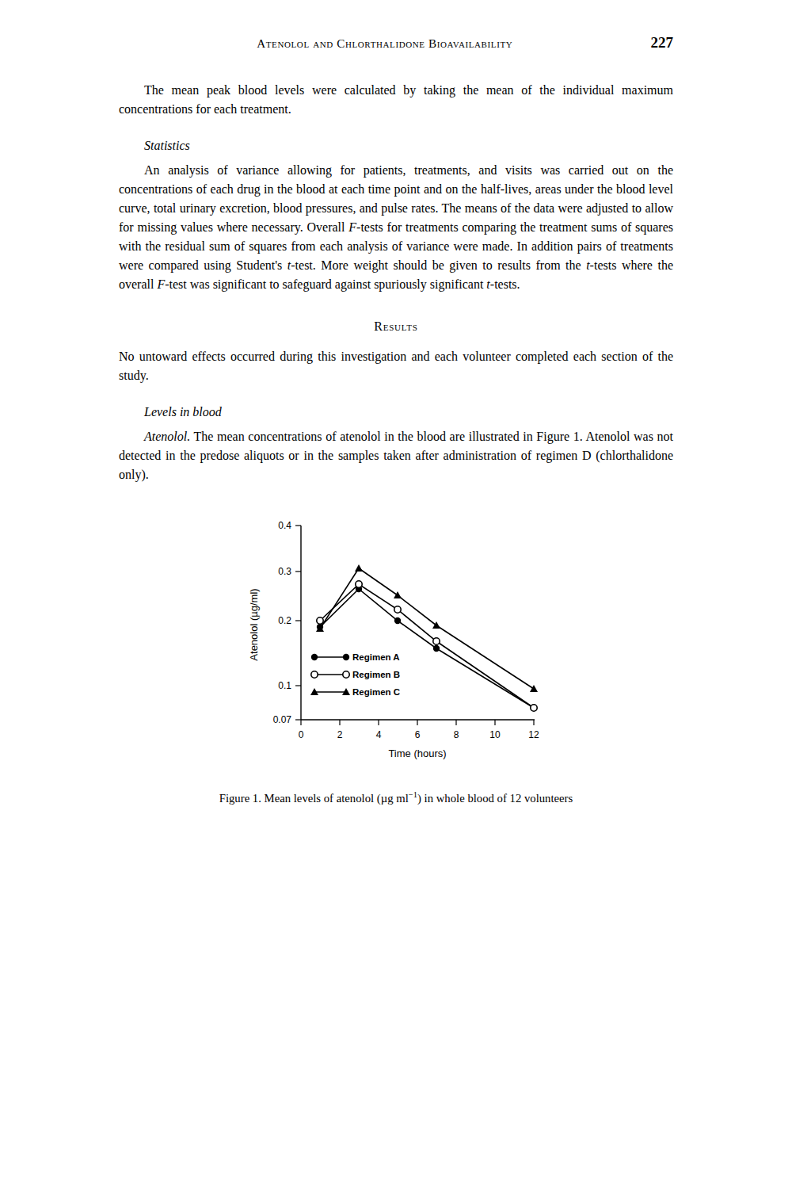Atenolol and Chlorthalidone Bioavailability 227
The mean peak blood levels were calculated by taking the mean of the individual maximum concentrations for each treatment.
Statistics
An analysis of variance allowing for patients, treatments, and visits was carried out on the concentrations of each drug in the blood at each time point and on the half-lives, areas under the blood level curve, total urinary excretion, blood pressures, and pulse rates. The means of the data were adjusted to allow for missing values where necessary. Overall F-tests for treatments comparing the treatment sums of squares with the residual sum of squares from each analysis of variance were made. In addition pairs of treatments were compared using Student's t-test. More weight should be given to results from the t-tests where the overall F-test was significant to safeguard against spuriously significant t-tests.
Results
No untoward effects occurred during this investigation and each volunteer completed each section of the study.
Levels in blood
Atenolol. The mean concentrations of atenolol in the blood are illustrated in Figure 1. Atenolol was not detected in the predose aliquots or in the samples taken after administration of regimen D (chlorthalidone only).
0.4 0.3 0.2 0.1 0.07 0 2 4 6 8 10 12 Time (hours) Atenolol (µg/ml) Regimen A Regimen B Regimen C
Figure 1. Mean levels of atenolol (µg ml−1) in whole blood of 12 volunteers